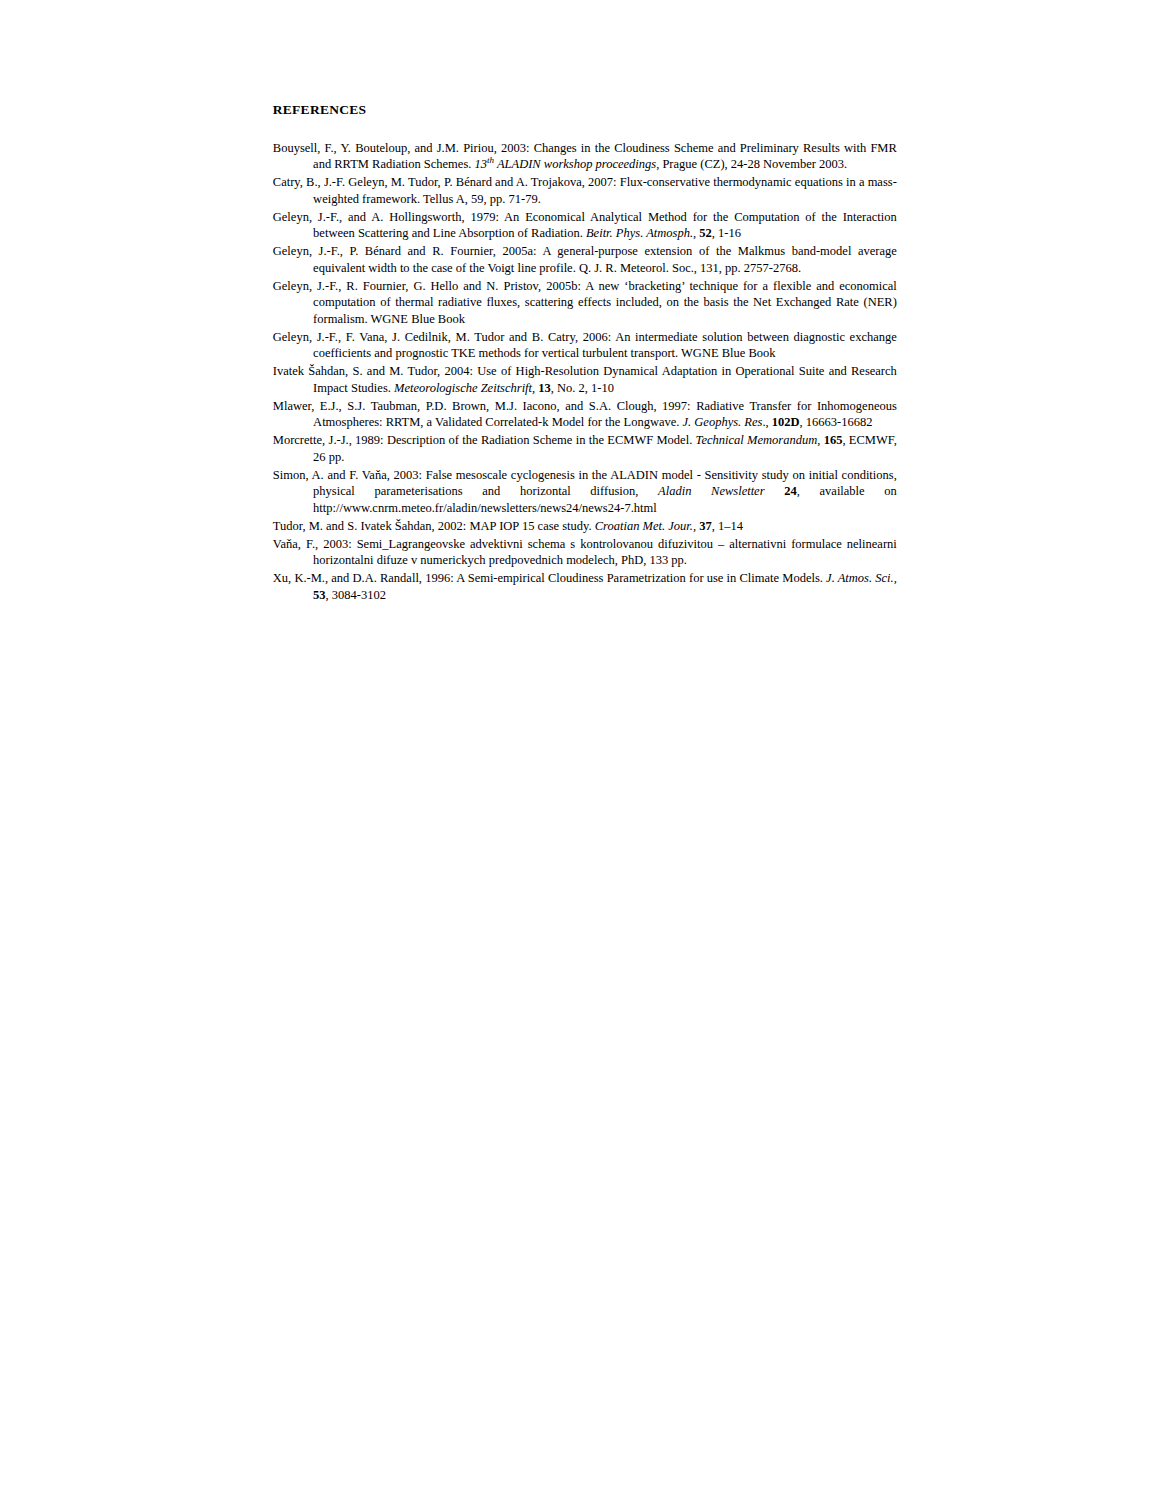REFERENCES
Bouysell, F., Y. Bouteloup, and J.M. Piriou, 2003: Changes in the Cloudiness Scheme and Preliminary Results with FMR and RRTM Radiation Schemes. 13th ALADIN workshop proceedings, Prague (CZ), 24-28 November 2003.
Catry, B., J.-F. Geleyn, M. Tudor, P. Bénard and A. Trojakova, 2007: Flux-conservative thermodynamic equations in a mass-weighted framework. Tellus A, 59, pp. 71-79.
Geleyn, J.-F., and A. Hollingsworth, 1979: An Economical Analytical Method for the Computation of the Interaction between Scattering and Line Absorption of Radiation. Beitr. Phys. Atmosph., 52, 1-16
Geleyn, J.-F., P. Bénard and R. Fournier, 2005a: A general-purpose extension of the Malkmus band-model average equivalent width to the case of the Voigt line profile. Q. J. R. Meteorol. Soc., 131, pp. 2757-2768.
Geleyn, J.-F., R. Fournier, G. Hello and N. Pristov, 2005b: A new ‘bracketing’ technique for a flexible and economical computation of thermal radiative fluxes, scattering effects included, on the basis the Net Exchanged Rate (NER) formalism. WGNE Blue Book
Geleyn, J.-F., F. Vana, J. Cedilnik, M. Tudor and B. Catry, 2006: An intermediate solution between diagnostic exchange coefficients and prognostic TKE methods for vertical turbulent transport. WGNE Blue Book
Ivatek Šahdan, S. and M. Tudor, 2004: Use of High-Resolution Dynamical Adaptation in Operational Suite and Research Impact Studies. Meteorologische Zeitschrift, 13, No. 2, 1-10
Mlawer, E.J., S.J. Taubman, P.D. Brown, M.J. Iacono, and S.A. Clough, 1997: Radiative Transfer for Inhomogeneous Atmospheres: RRTM, a Validated Correlated-k Model for the Longwave. J. Geophys. Res., 102D, 16663-16682
Morcrette, J.-J., 1989: Description of the Radiation Scheme in the ECMWF Model. Technical Memorandum, 165, ECMWF, 26 pp.
Simon, A. and F. Vaňa, 2003: False mesoscale cyclogenesis in the ALADIN model - Sensitivity study on initial conditions, physical parameterisations and horizontal diffusion, Aladin Newsletter 24, available on http://www.cnrm.meteo.fr/aladin/newsletters/news24/news24-7.html
Tudor, M. and S. Ivatek Šahdan, 2002: MAP IOP 15 case study. Croatian Met. Jour., 37, 1–14
Vaňa, F., 2003: Semi_Lagrangeovske advektivni schema s kontrolovanou difuzivitou – alternativni formulace nelinearni horizontalni difuze v numerickych predpovednich modelech, PhD, 133 pp.
Xu, K.-M., and D.A. Randall, 1996: A Semi-empirical Cloudiness Parametrization for use in Climate Models. J. Atmos. Sci., 53, 3084-3102